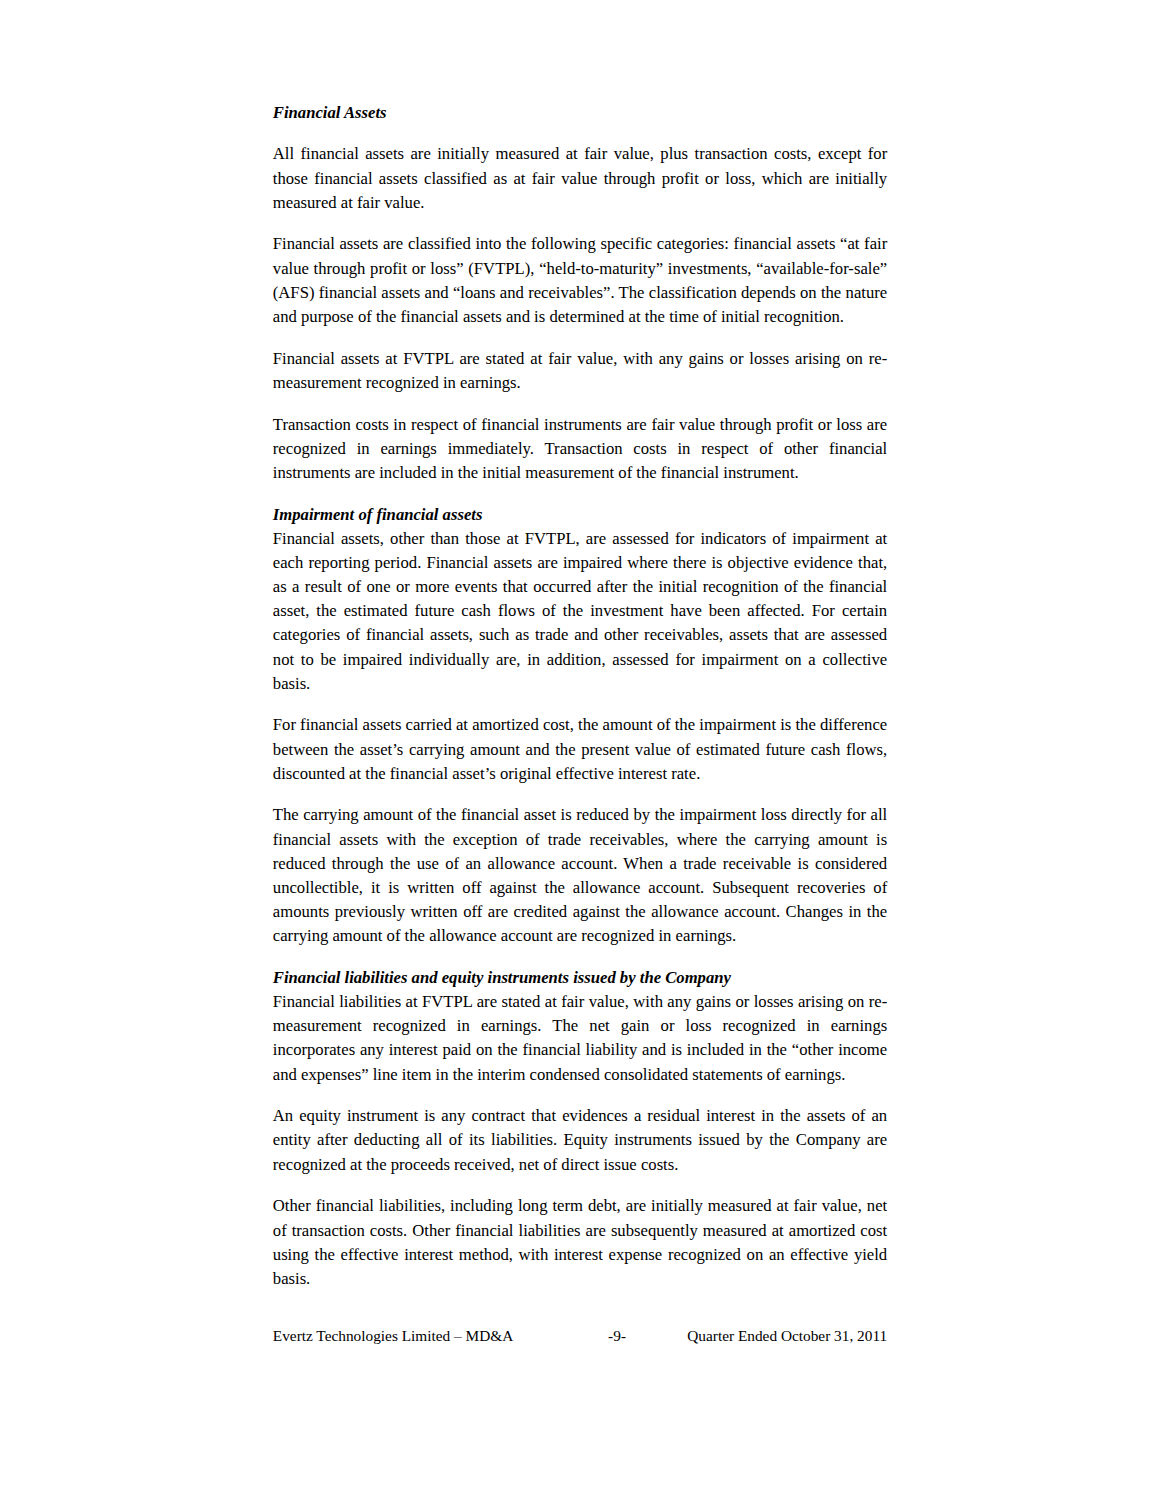Financial Assets
All financial assets are initially measured at fair value, plus transaction costs, except for those financial assets classified as at fair value through profit or loss, which are initially measured at fair value.
Financial assets are classified into the following specific categories: financial assets “at fair value through profit or loss” (FVTPL), “held-to-maturity” investments, “available-for-sale” (AFS) financial assets and “loans and receivables”. The classification depends on the nature and purpose of the financial assets and is determined at the time of initial recognition.
Financial assets at FVTPL are stated at fair value, with any gains or losses arising on re-measurement recognized in earnings.
Transaction costs in respect of financial instruments are fair value through profit or loss are recognized in earnings immediately. Transaction costs in respect of other financial instruments are included in the initial measurement of the financial instrument.
Impairment of financial assets
Financial assets, other than those at FVTPL, are assessed for indicators of impairment at each reporting period. Financial assets are impaired where there is objective evidence that, as a result of one or more events that occurred after the initial recognition of the financial asset, the estimated future cash flows of the investment have been affected. For certain categories of financial assets, such as trade and other receivables, assets that are assessed not to be impaired individually are, in addition, assessed for impairment on a collective basis.
For financial assets carried at amortized cost, the amount of the impairment is the difference between the asset’s carrying amount and the present value of estimated future cash flows, discounted at the financial asset’s original effective interest rate.
The carrying amount of the financial asset is reduced by the impairment loss directly for all financial assets with the exception of trade receivables, where the carrying amount is reduced through the use of an allowance account. When a trade receivable is considered uncollectible, it is written off against the allowance account. Subsequent recoveries of amounts previously written off are credited against the allowance account. Changes in the carrying amount of the allowance account are recognized in earnings.
Financial liabilities and equity instruments issued by the Company
Financial liabilities at FVTPL are stated at fair value, with any gains or losses arising on re-measurement recognized in earnings. The net gain or loss recognized in earnings incorporates any interest paid on the financial liability and is included in the “other income and expenses” line item in the interim condensed consolidated statements of earnings.
An equity instrument is any contract that evidences a residual interest in the assets of an entity after deducting all of its liabilities. Equity instruments issued by the Company are recognized at the proceeds received, net of direct issue costs.
Other financial liabilities, including long term debt, are initially measured at fair value, net of transaction costs. Other financial liabilities are subsequently measured at amortized cost using the effective interest method, with interest expense recognized on an effective yield basis.
Evertz Technologies Limited – MD&A
-9-
Quarter Ended October 31, 2011